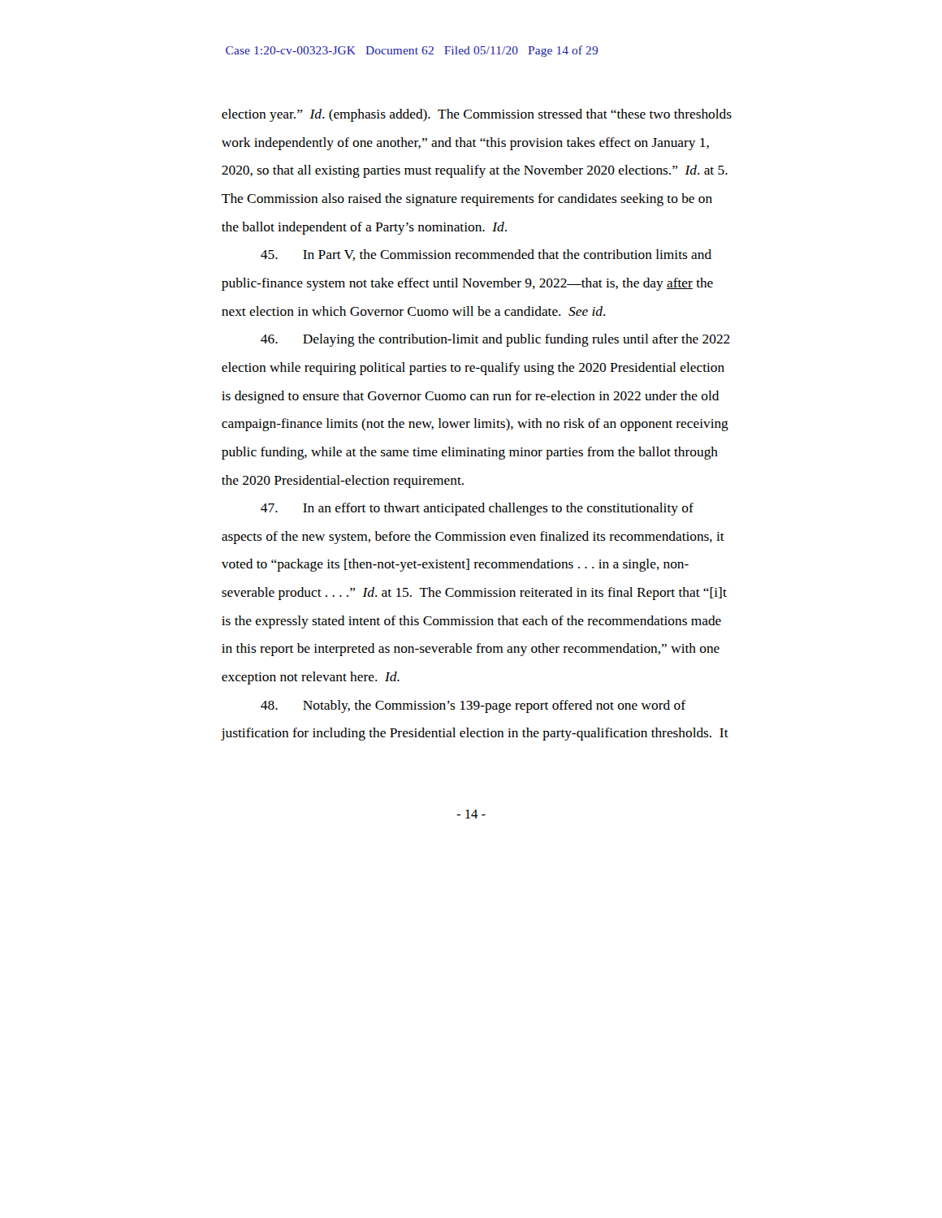Case 1:20-cv-00323-JGK Document 62 Filed 05/11/20 Page 14 of 29
election year.” Id. (emphasis added). The Commission stressed that “these two thresholds work independently of one another,” and that “this provision takes effect on January 1, 2020, so that all existing parties must requalify at the November 2020 elections.” Id. at 5. The Commission also raised the signature requirements for candidates seeking to be on the ballot independent of a Party’s nomination. Id.
45. In Part V, the Commission recommended that the contribution limits and public-finance system not take effect until November 9, 2022—that is, the day after the next election in which Governor Cuomo will be a candidate. See id.
46. Delaying the contribution-limit and public funding rules until after the 2022 election while requiring political parties to re-qualify using the 2020 Presidential election is designed to ensure that Governor Cuomo can run for re-election in 2022 under the old campaign-finance limits (not the new, lower limits), with no risk of an opponent receiving public funding, while at the same time eliminating minor parties from the ballot through the 2020 Presidential-election requirement.
47. In an effort to thwart anticipated challenges to the constitutionality of aspects of the new system, before the Commission even finalized its recommendations, it voted to “package its [then-not-yet-existent] recommendations . . . in a single, non-severable product . . . .” Id. at 15. The Commission reiterated in its final Report that “[i]t is the expressly stated intent of this Commission that each of the recommendations made in this report be interpreted as non-severable from any other recommendation,” with one exception not relevant here. Id.
48. Notably, the Commission’s 139-page report offered not one word of justification for including the Presidential election in the party-qualification thresholds. It
- 14 -